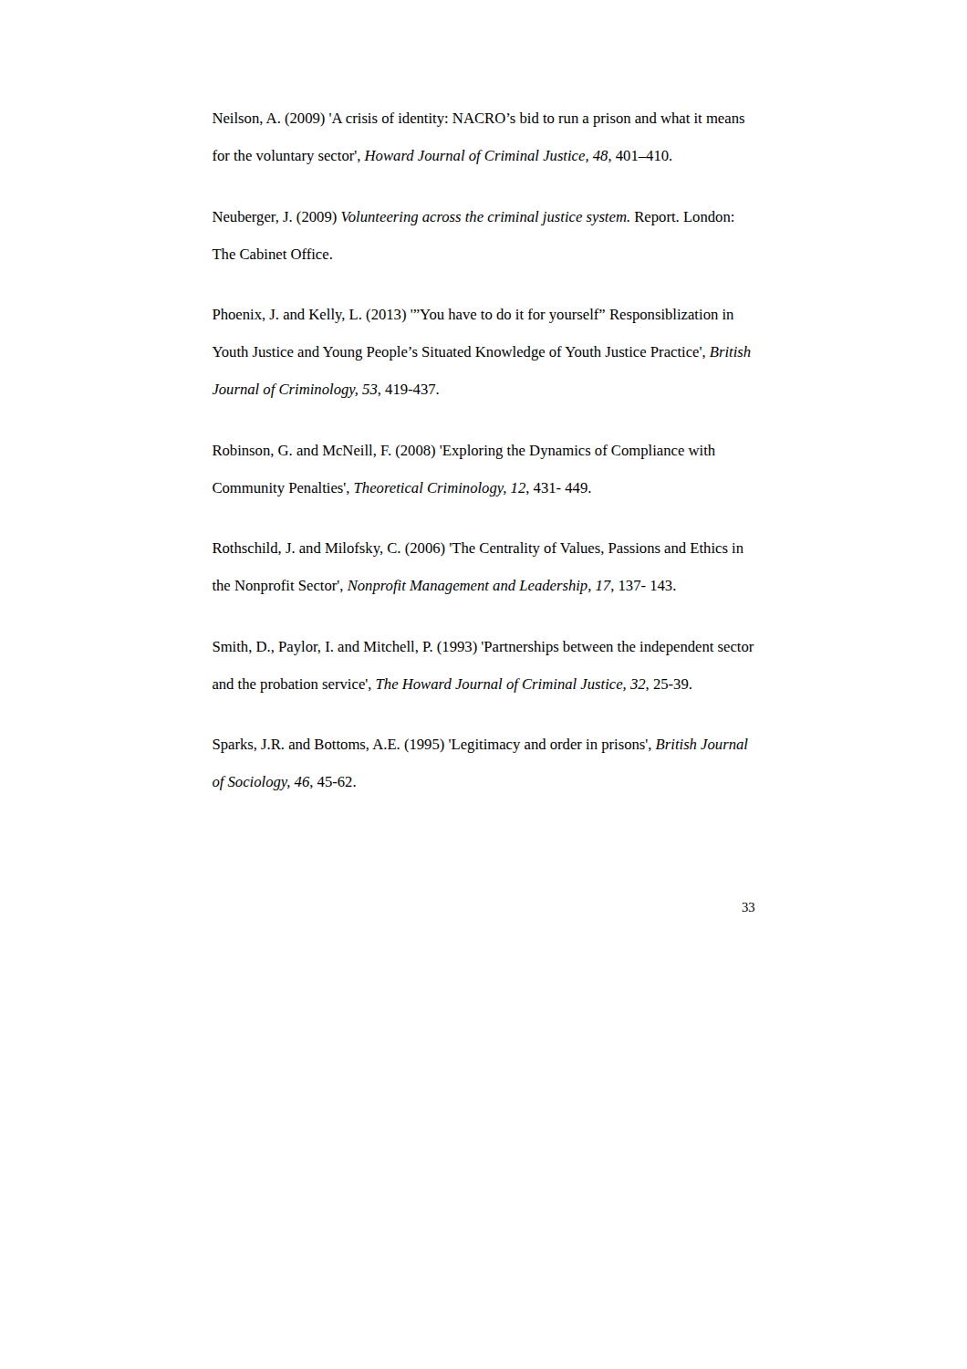Neilson, A. (2009) 'A crisis of identity: NACRO’s bid to run a prison and what it means for the voluntary sector', Howard Journal of Criminal Justice, 48, 401–410.
Neuberger, J. (2009) Volunteering across the criminal justice system. Report. London: The Cabinet Office.
Phoenix, J. and Kelly, L. (2013) '”You have to do it for yourself” Responsiblization in Youth Justice and Young People’s Situated Knowledge of Youth Justice Practice', British Journal of Criminology, 53, 419-437.
Robinson, G. and McNeill, F. (2008) 'Exploring the Dynamics of Compliance with Community Penalties', Theoretical Criminology, 12, 431- 449.
Rothschild, J. and Milofsky, C. (2006) 'The Centrality of Values, Passions and Ethics in the Nonprofit Sector', Nonprofit Management and Leadership, 17, 137- 143.
Smith, D., Paylor, I. and Mitchell, P. (1993) 'Partnerships between the independent sector and the probation service', The Howard Journal of Criminal Justice, 32, 25-39.
Sparks, J.R. and Bottoms, A.E. (1995) 'Legitimacy and order in prisons', British Journal of Sociology, 46, 45-62.
33